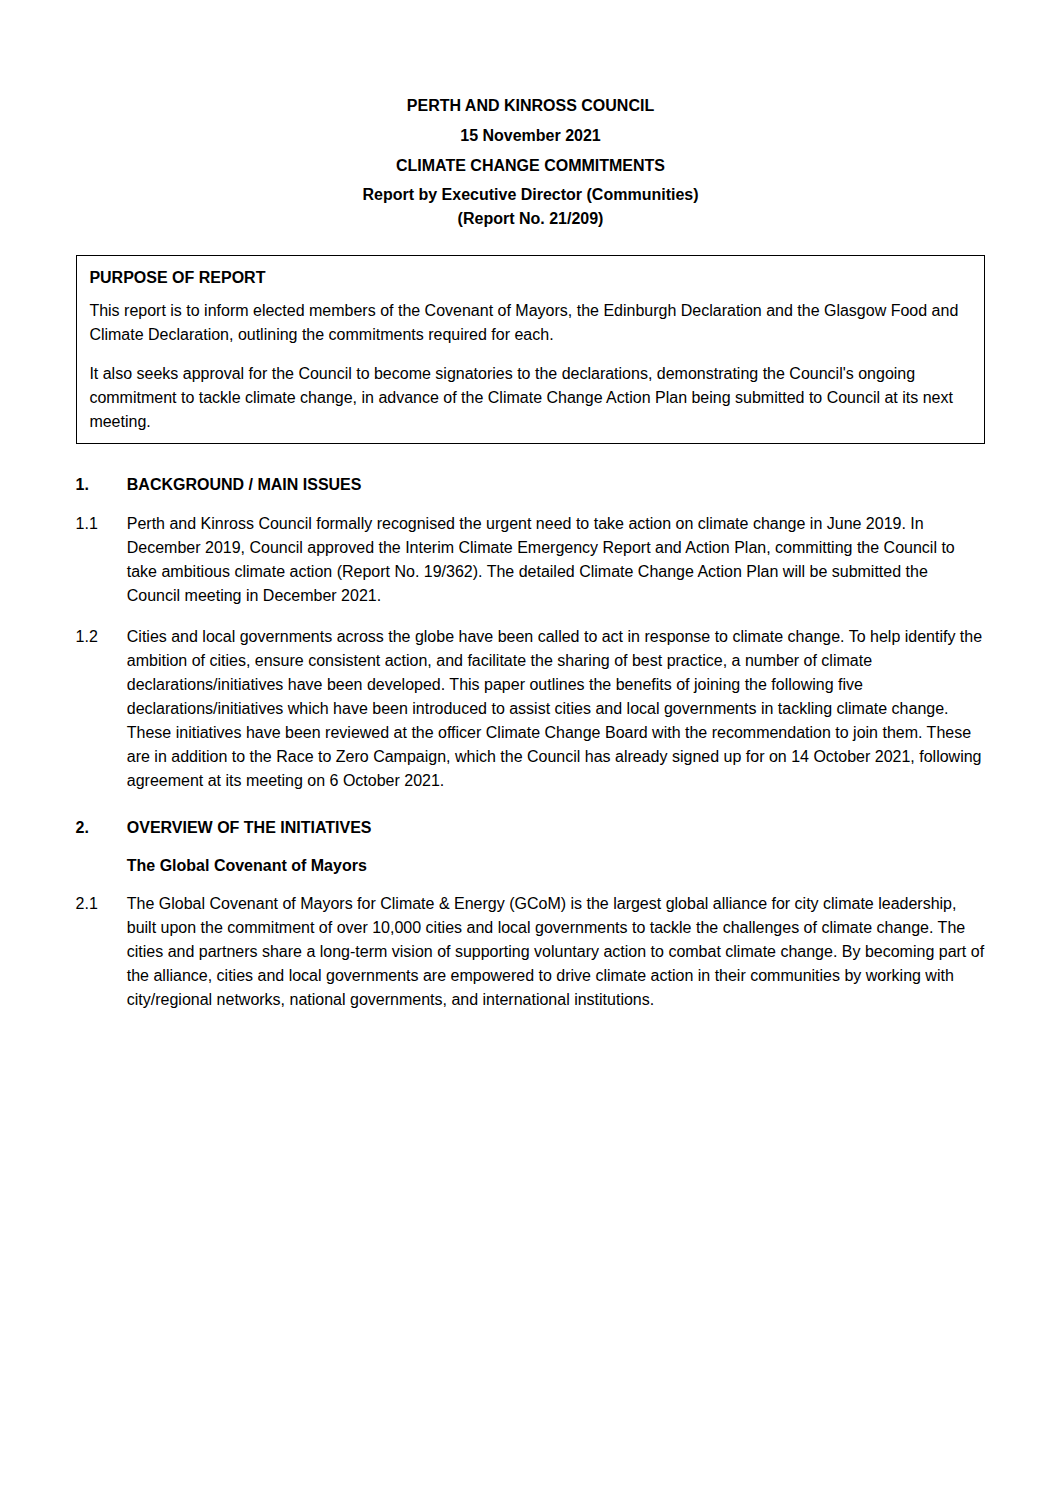PERTH AND KINROSS COUNCIL
15 November 2021
CLIMATE CHANGE COMMITMENTS
Report by Executive Director (Communities)
(Report No. 21/209)
PURPOSE OF REPORT
This report is to inform elected members of the Covenant of Mayors, the Edinburgh Declaration and the Glasgow Food and Climate Declaration, outlining the commitments required for each.
It also seeks approval for the Council to become signatories to the declarations, demonstrating the Council's ongoing commitment to tackle climate change, in advance of the Climate Change Action Plan being submitted to Council at its next meeting.
1.
BACKGROUND / MAIN ISSUES
1.1
Perth and Kinross Council formally recognised the urgent need to take action on climate change in June 2019. In December 2019, Council approved the Interim Climate Emergency Report and Action Plan, committing the Council to take ambitious climate action (Report No. 19/362). The detailed Climate Change Action Plan will be submitted the Council meeting in December 2021.
1.2
Cities and local governments across the globe have been called to act in response to climate change. To help identify the ambition of cities, ensure consistent action, and facilitate the sharing of best practice, a number of climate declarations/initiatives have been developed. This paper outlines the benefits of joining the following five declarations/initiatives which have been introduced to assist cities and local governments in tackling climate change. These initiatives have been reviewed at the officer Climate Change Board with the recommendation to join them. These are in addition to the Race to Zero Campaign, which the Council has already signed up for on 14 October 2021, following agreement at its meeting on 6 October 2021.
2.
OVERVIEW OF THE INITIATIVES
The Global Covenant of Mayors
2.1
The Global Covenant of Mayors for Climate & Energy (GCoM) is the largest global alliance for city climate leadership, built upon the commitment of over 10,000 cities and local governments to tackle the challenges of climate change. The cities and partners share a long-term vision of supporting voluntary action to combat climate change. By becoming part of the alliance, cities and local governments are empowered to drive climate action in their communities by working with city/regional networks, national governments, and international institutions.